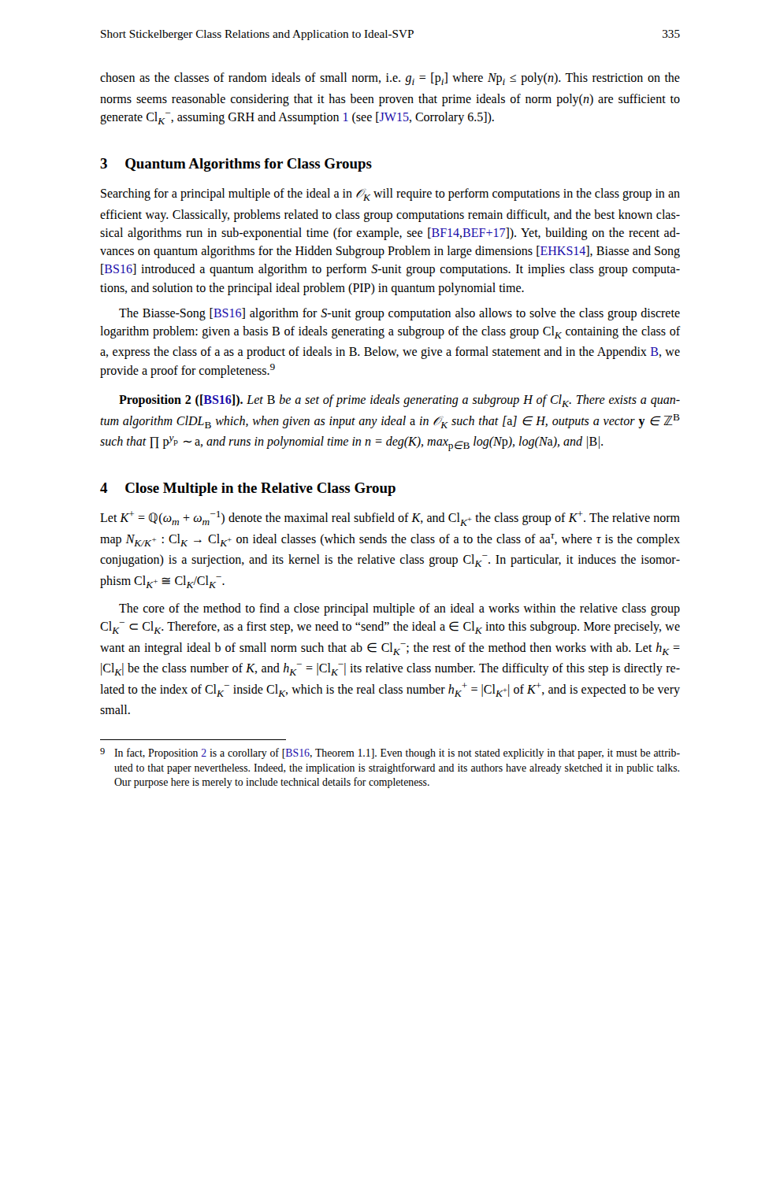Short Stickelberger Class Relations and Application to Ideal-SVP 335
chosen as the classes of random ideals of small norm, i.e. gi = [pi] where Npi ≤ poly(n). This restriction on the norms seems reasonable considering that it has been proven that prime ideals of norm poly(n) are sufficient to generate ClK−, assuming GRH and Assumption 1 (see [JW15, Corrolary 6.5]).
3 Quantum Algorithms for Class Groups
Searching for a principal multiple of the ideal a in 𝒪K will require to perform computations in the class group in an efficient way. Classically, problems related to class group computations remain difficult, and the best known classical algorithms run in sub-exponential time (for example, see [BF14,BEF+17]). Yet, building on the recent advances on quantum algorithms for the Hidden Subgroup Problem in large dimensions [EHKS14], Biasse and Song [BS16] introduced a quantum algorithm to perform S-unit group computations. It implies class group computations, and solution to the principal ideal problem (PIP) in quantum polynomial time.
The Biasse-Song [BS16] algorithm for S-unit group computation also allows to solve the class group discrete logarithm problem: given a basis B of ideals generating a subgroup of the class group ClK containing the class of a, express the class of a as a product of ideals in B. Below, we give a formal statement and in the Appendix B, we provide a proof for completeness.9
Proposition 2 ([BS16]). Let B be a set of prime ideals generating a subgroup H of ClK. There exists a quantum algorithm ClDLB which, when given as input any ideal a in 𝒪K such that [a] ∈ H, outputs a vector y ∈ ℤB such that ∏ pyp ∼ a, and runs in polynomial time in n = deg(K), maxp∈B log(Np), log(Na), and |B|.
4 Close Multiple in the Relative Class Group
Let K+ = ℚ(ωm + ωm−1) denote the maximal real subfield of K, and ClK+ the class group of K+. The relative norm map NK/K+ : ClK → ClK+ on ideal classes (which sends the class of a to the class of aaτ, where τ is the complex conjugation) is a surjection, and its kernel is the relative class group ClK−. In particular, it induces the isomorphism ClK+ ≅ ClK/ClK−.
The core of the method to find a close principal multiple of an ideal a works within the relative class group ClK− ⊂ ClK. Therefore, as a first step, we need to “send” the ideal a ∈ ClK into this subgroup. More precisely, we want an integral ideal b of small norm such that ab ∈ ClK−; the rest of the method then works with ab. Let hK = |ClK| be the class number of K, and hK− = |ClK−| its relative class number. The difficulty of this step is directly related to the index of ClK− inside ClK, which is the real class number hK+ = |ClK+| of K+, and is expected to be very small.
9 In fact, Proposition 2 is a corollary of [BS16, Theorem 1.1]. Even though it is not stated explicitly in that paper, it must be attributed to that paper nevertheless. Indeed, the implication is straightforward and its authors have already sketched it in public talks. Our purpose here is merely to include technical details for completeness.